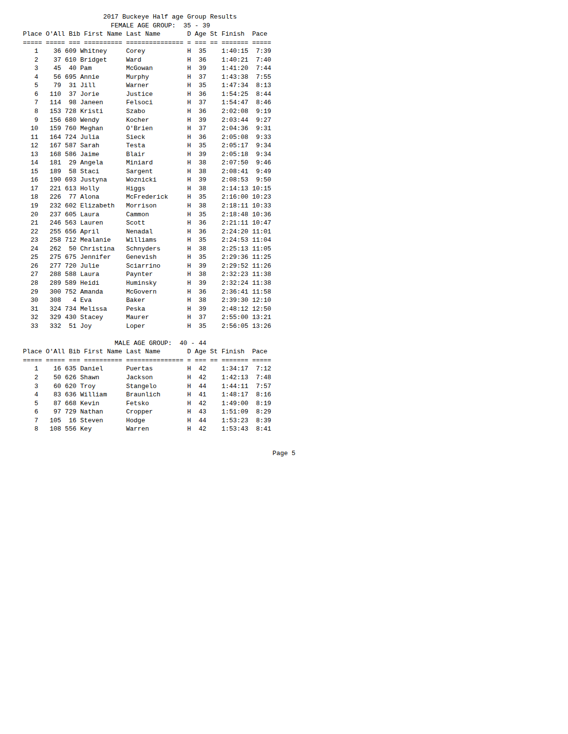2017 Buckeye Half age Group Results
                        FEMALE AGE GROUP:  35 - 39
 Place O'All Bib First Name Last Name       D Age St Finish  Pace
 ===== ===== === ========== =============== = === == ======= =====
    1    36 609 Whitney     Corey           H  35    1:40:15  7:39
    2    37 610 Bridget     Ward            H  36    1:40:21  7:40
    3    45  40 Pam         McGowan         H  39    1:41:20  7:44
    4    56 695 Annie       Murphy          H  37    1:43:38  7:55
    5    79  31 Jill        Warner          H  35    1:47:34  8:13
    6   110  37 Jorie       Justice         H  36    1:54:25  8:44
    7   114  98 Janeen      Felsoci         H  37    1:54:47  8:46
    8   153 728 Kristi      Szabo           H  36    2:02:08  9:19
    9   156 680 Wendy       Kocher          H  39    2:03:44  9:27
   10   159 760 Meghan      O'Brien         H  37    2:04:36  9:31
   11   164 724 Julia       Sieck           H  36    2:05:08  9:33
   12   167 587 Sarah       Testa           H  35    2:05:17  9:34
   13   168 586 Jaime       Blair           H  39    2:05:18  9:34
   14   181  29 Angela      Miniard         H  38    2:07:50  9:46
   15   189  58 Staci       Sargent         H  38    2:08:41  9:49
   16   190 693 Justyna     Woznicki        H  39    2:08:53  9:50
   17   221 613 Holly       Higgs           H  38    2:14:13 10:15
   18   226  77 Alona       McFrederick     H  35    2:16:00 10:23
   19   232 602 Elizabeth   Morrison        H  38    2:18:11 10:33
   20   237 605 Laura       Cammon          H  35    2:18:48 10:36
   21   246 563 Lauren      Scott           H  36    2:21:11 10:47
   22   255 656 April       Nenadal         H  36    2:24:20 11:01
   23   258 712 Mealanie    Williams        H  35    2:24:53 11:04
   24   262  50 Christina   Schnyders       H  38    2:25:13 11:05
   25   275 675 Jennifer    Genevish        H  35    2:29:36 11:25
   26   277 720 Julie       Sciarrino       H  39    2:29:52 11:26
   27   288 588 Laura       Paynter         H  38    2:32:23 11:38
   28   289 589 Heidi       Huminsky        H  39    2:32:24 11:38
   29   300 752 Amanda      McGovern        H  36    2:36:41 11:58
   30   308   4 Eva         Baker           H  38    2:39:30 12:10
   31   324 734 Melissa     Peska           H  39    2:48:12 12:50
   32   329 430 Stacey      Maurer          H  37    2:55:00 13:21
   33   332  51 Joy         Loper           H  35    2:56:05 13:26

                         MALE AGE GROUP:  40 - 44
 Place O'All Bib First Name Last Name       D Age St Finish  Pace
 ===== ===== === ========== =============== = === == ======= =====
    1    16 635 Daniel      Puertas         H  42    1:34:17  7:12
    2    50 626 Shawn       Jackson         H  42    1:42:13  7:48
    3    60 620 Troy        Stangelo        H  44    1:44:11  7:57
    4    83 636 William     Braunlich       H  41    1:48:17  8:16
    5    87 668 Kevin       Fetsko          H  42    1:49:00  8:19
    6    97 729 Nathan      Cropper         H  43    1:51:09  8:29
    7   105  16 Steven      Hodge           H  44    1:53:23  8:39
    8   108 556 Key         Warren          H  42    1:53:43  8:41
Page 5